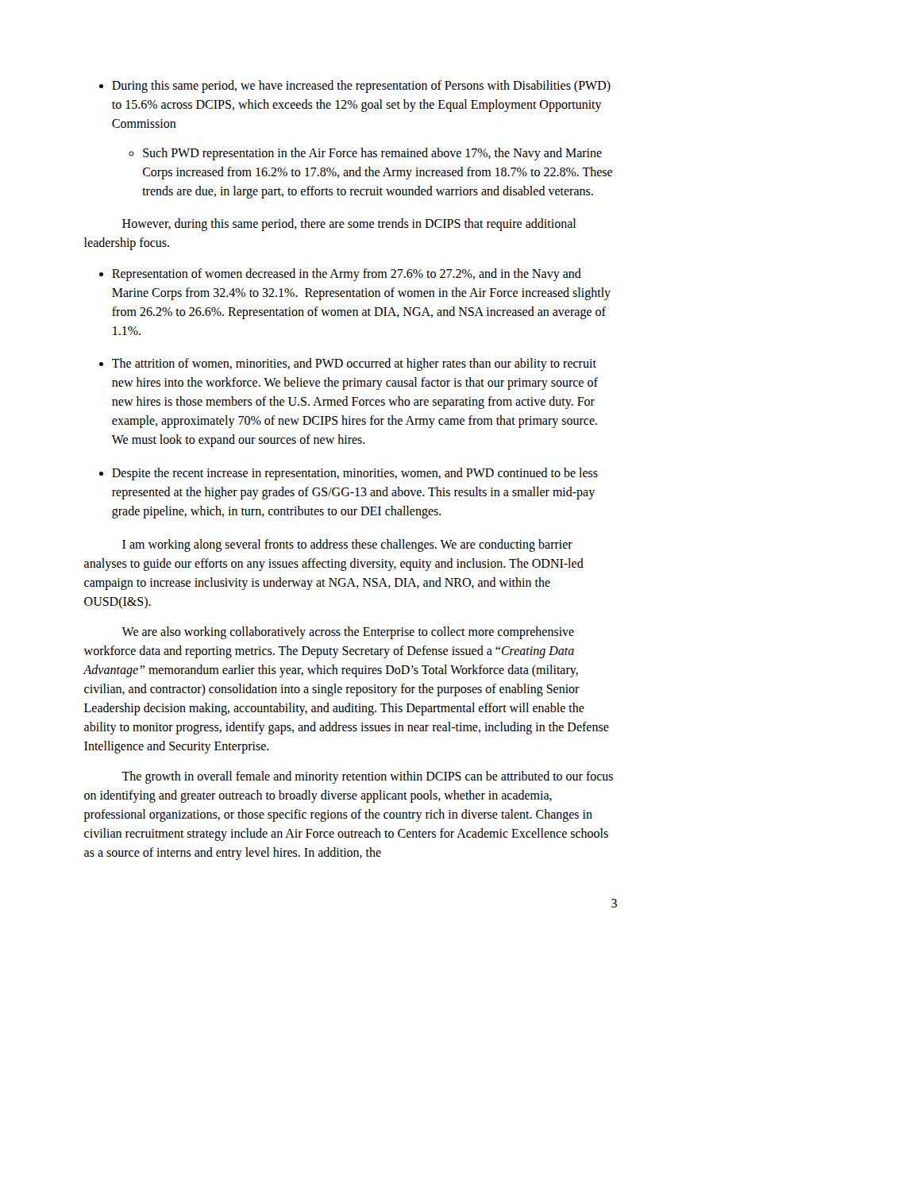During this same period, we have increased the representation of Persons with Disabilities (PWD) to 15.6% across DCIPS, which exceeds the 12% goal set by the Equal Employment Opportunity Commission
Such PWD representation in the Air Force has remained above 17%, the Navy and Marine Corps increased from 16.2% to 17.8%, and the Army increased from 18.7% to 22.8%. These trends are due, in large part, to efforts to recruit wounded warriors and disabled veterans.
However, during this same period, there are some trends in DCIPS that require additional leadership focus.
Representation of women decreased in the Army from 27.6% to 27.2%, and in the Navy and Marine Corps from 32.4% to 32.1%. Representation of women in the Air Force increased slightly from 26.2% to 26.6%. Representation of women at DIA, NGA, and NSA increased an average of 1.1%.
The attrition of women, minorities, and PWD occurred at higher rates than our ability to recruit new hires into the workforce. We believe the primary causal factor is that our primary source of new hires is those members of the U.S. Armed Forces who are separating from active duty. For example, approximately 70% of new DCIPS hires for the Army came from that primary source. We must look to expand our sources of new hires.
Despite the recent increase in representation, minorities, women, and PWD continued to be less represented at the higher pay grades of GS/GG-13 and above. This results in a smaller mid-pay grade pipeline, which, in turn, contributes to our DEI challenges.
I am working along several fronts to address these challenges. We are conducting barrier analyses to guide our efforts on any issues affecting diversity, equity and inclusion. The ODNI-led campaign to increase inclusivity is underway at NGA, NSA, DIA, and NRO, and within the OUSD(I&S).
We are also working collaboratively across the Enterprise to collect more comprehensive workforce data and reporting metrics. The Deputy Secretary of Defense issued a “Creating Data Advantage” memorandum earlier this year, which requires DoD’s Total Workforce data (military, civilian, and contractor) consolidation into a single repository for the purposes of enabling Senior Leadership decision making, accountability, and auditing. This Departmental effort will enable the ability to monitor progress, identify gaps, and address issues in near real-time, including in the Defense Intelligence and Security Enterprise.
The growth in overall female and minority retention within DCIPS can be attributed to our focus on identifying and greater outreach to broadly diverse applicant pools, whether in academia, professional organizations, or those specific regions of the country rich in diverse talent. Changes in civilian recruitment strategy include an Air Force outreach to Centers for Academic Excellence schools as a source of interns and entry level hires. In addition, the
3